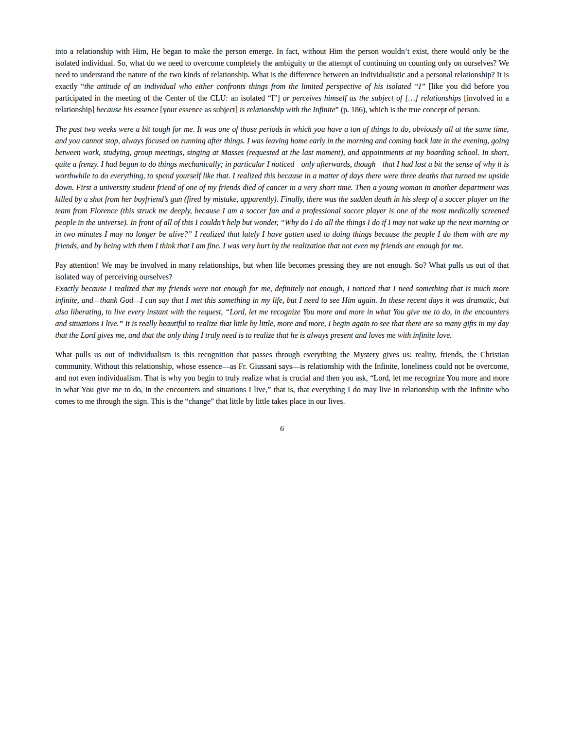into a relationship with Him, He began to make the person emerge. In fact, without Him the person wouldn’t exist, there would only be the isolated individual. So, what do we need to overcome completely the ambiguity or the attempt of continuing on counting only on ourselves? We need to understand the nature of the two kinds of relationship. What is the difference between an individualistic and a personal relationship? It is exactly “the attitude of an individual who either confronts things from the limited perspective of his isolated “I” [like you did before you participated in the meeting of the Center of the CLU: an isolated “I”] or perceives himself as the subject of […] relationships [involved in a relationship] because his essence [your essence as subject] is relationship with the Infinite” (p. 186), which is the true concept of person.
The past two weeks were a bit tough for me. It was one of those periods in which you have a ton of things to do, obviously all at the same time, and you cannot stop, always focused on running after things. I was leaving home early in the morning and coming back late in the evening, going between work, studying, group meetings, singing at Masses (requested at the last moment), and appointments at my boarding school. In short, quite a frenzy. I had begun to do things mechanically; in particular I noticed—only afterwards, though—that I had lost a bit the sense of why it is worthwhile to do everything, to spend yourself like that. I realized this because in a matter of days there were three deaths that turned me upside down. First a university student friend of one of my friends died of cancer in a very short time. Then a young woman in another department was killed by a shot from her boyfriend’s gun (fired by mistake, apparently). Finally, there was the sudden death in his sleep of a soccer player on the team from Florence (this struck me deeply, because I am a soccer fan and a professional soccer player is one of the most medically screened people in the universe). In front of all of this I couldn’t help but wonder, “Why do I do all the things I do if I may not wake up the next morning or in two minutes I may no longer be alive?” I realized that lately I have gotten used to doing things because the people I do them with are my friends, and by being with them I think that I am fine. I was very hurt by the realization that not even my friends are enough for me.
Pay attention! We may be involved in many relationships, but when life becomes pressing they are not enough. So? What pulls us out of that isolated way of perceiving ourselves?
Exactly because I realized that my friends were not enough for me, definitely not enough, I noticed that I need something that is much more infinite, and—thank God—I can say that I met this something in my life, but I need to see Him again. In these recent days it was dramatic, but also liberating, to live every instant with the request, “Lord, let me recognize You more and more in what You give me to do, in the encounters and situations I live.” It is really beautiful to realize that little by little, more and more, I begin again to see that there are so many gifts in my day that the Lord gives me, and that the only thing I truly need is to realize that he is always present and loves me with infinite love.
What pulls us out of individualism is this recognition that passes through everything the Mystery gives us: reality, friends, the Christian community. Without this relationship, whose essence—as Fr. Giussani says—is relationship with the Infinite, loneliness could not be overcome, and not even individualism. That is why you begin to truly realize what is crucial and then you ask, “Lord, let me recognize You more and more in what You give me to do, in the encounters and situations I live,” that is, that everything I do may live in relationship with the Infinite who comes to me through the sign. This is the “change” that little by little takes place in our lives.
6